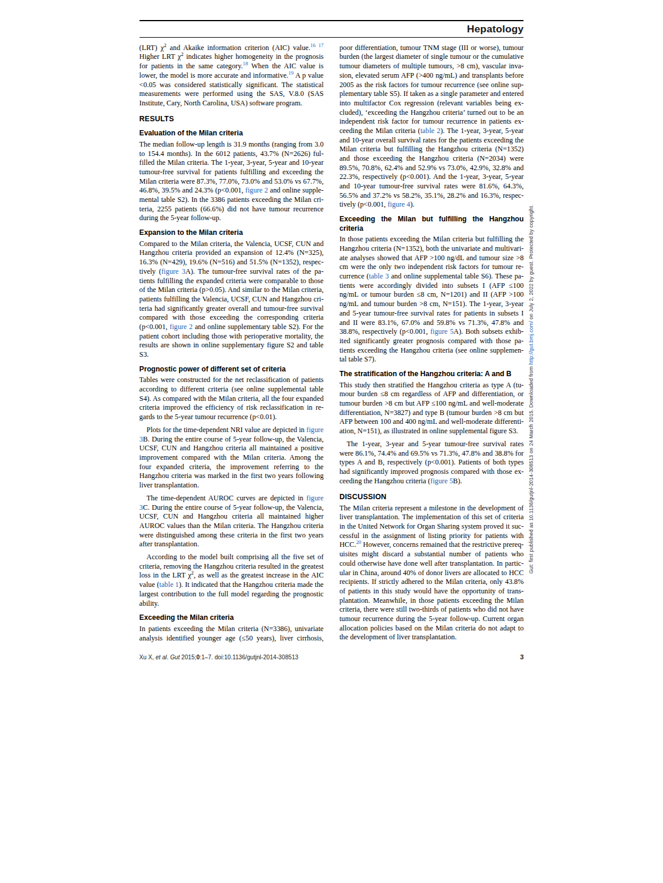Hepatology
Gut: first published as 10.1136/gutjnl-2014-308513 on 24 March 2015. Downloaded from http://gut.bmj.com/ on July 2, 2022 by guest. Protected by copyright.
(LRT) χ2 and Akaike information criterion (AIC) value.16 17 Higher LRT χ2 indicates higher homogeneity in the prognosis for patients in the same category.18 When the AIC value is lower, the model is more accurate and informative.19 A p value <0.05 was considered statistically significant. The statistical measurements were performed using the SAS, V.8.0 (SAS Institute, Cary, North Carolina, USA) software program.
Results
Evaluation of the Milan criteria
The median follow-up length is 31.9 months (ranging from 3.0 to 154.4 months). In the 6012 patients, 43.7% (N=2626) fulfilled the Milan criteria. The 1-year, 3-year, 5-year and 10-year tumour-free survival for patients fulfilling and exceeding the Milan criteria were 87.3%, 77.0%, 73.0% and 53.0% vs 67.7%, 46.8%, 39.5% and 24.3% (p<0.001, figure 2 and online supplemental table S2). In the 3386 patients exceeding the Milan criteria, 2255 patients (66.6%) did not have tumour recurrence during the 5-year follow-up.
Expansion to the Milan criteria
Compared to the Milan criteria, the Valencia, UCSF, CUN and Hangzhou criteria provided an expansion of 12.4% (N=325), 16.3% (N=429), 19.6% (N=516) and 51.5% (N=1352), respectively (figure 3 A). The tumour-free survival rates of the patients fulfilling the expanded criteria were comparable to those of the Milan criteria (p>0.05). And similar to the Milan criteria, patients fulfilling the Valencia, UCSF, CUN and Hangzhou criteria had significantly greater overall and tumour-free survival compared with those exceeding the corresponding criteria (p<0.001, figure 2 and online supplementary table S2). For the patient cohort including those with perioperative mortality, the results are shown in online supplementary figure S2 and table S3.
Prognostic power of different set of criteria
Tables were constructed for the net reclassification of patients according to different criteria (see online supplemental table S4). As compared with the Milan criteria, all the four expanded criteria improved the efficiency of risk reclassification in regards to the 5-year tumour recurrence (p<0.01).
Plots for the time-dependent NRI value are depicted in figure 3 B. During the entire course of 5-year follow-up, the Valencia, UCSF, CUN and Hangzhou criteria all maintained a positive improvement compared with the Milan criteria. Among the four expanded criteria, the improvement referring to the Hangzhou criteria was marked in the first two years following liver transplantation.
The time-dependent AUROC curves are depicted in figure 3 C. During the entire course of 5-year follow-up, the Valencia, UCSF, CUN and Hangzhou criteria all maintained higher AUROC values than the Milan criteria. The Hangzhou criteria were distinguished among these criteria in the first two years after transplantation.
According to the model built comprising all the five set of criteria, removing the Hangzhou criteria resulted in the greatest loss in the LRT χ2, as well as the greatest increase in the AIC value (table 1). It indicated that the Hangzhou criteria made the largest contribution to the full model regarding the prognostic ability.
Exceeding the Milan criteria
In patients exceeding the Milan criteria (N=3386), univariate analysis identified younger age (≤50 years), liver cirrhosis, poor differentiation, tumour TNM stage (III or worse), tumour burden (the largest diameter of single tumour or the cumulative tumour diameters of multiple tumours, >8 cm), vascular invasion, elevated serum AFP (>400 ng/mL) and transplants before 2005 as the risk factors for tumour recurrence (see online supplementary table S5). If taken as a single parameter and entered into multifactor Cox regression (relevant variables being excluded), ‘exceeding the Hangzhou criteria’ turned out to be an independent risk factor for tumour recurrence in patients exceeding the Milan criteria (table 2). The 1-year, 3-year, 5-year and 10-year overall survival rates for the patients exceeding the Milan criteria but fulfilling the Hangzhou criteria (N=1352) and those exceeding the Hangzhou criteria (N=2034) were 89.5%, 70.8%, 62.4% and 52.9% vs 73.0%, 42.9%, 32.8% and 22.3%, respectively (p<0.001). And the 1-year, 3-year, 5-year and 10-year tumour-free survival rates were 81.6%, 64.3%, 56.5% and 37.2% vs 58.2%, 35.1%, 28.2% and 16.3%, respectively (p<0.001, figure 4).
Exceeding the Milan but fulfilling the Hangzhou criteria
In those patients exceeding the Milan criteria but fulfilling the Hangzhou criteria (N=1352), both the univariate and multivariate analyses showed that AFP >100 ng/dL and tumour size >8 cm were the only two independent risk factors for tumour recurrence (table 3 and online supplemental table S6). These patients were accordingly divided into subsets I (AFP ≤100 ng/mL or tumour burden ≤8 cm, N=1201) and II (AFP >100 ng/mL and tumour burden >8 cm, N=151). The 1-year, 3-year and 5-year tumour-free survival rates for patients in subsets I and II were 83.1%, 67.0% and 59.8% vs 71.3%, 47.8% and 38.8%, respectively (p<0.001, figure 5 A). Both subsets exhibited significantly greater prognosis compared with those patients exceeding the Hangzhou criteria (see online supplemental table S7).
The stratification of the Hangzhou criteria: A and B
This study then stratified the Hangzhou criteria as type A (tumour burden ≤8 cm regardless of AFP and differentiation, or tumour burden >8 cm but AFP ≤100 ng/mL and well-moderate differentiation, N=3827) and type B (tumour burden >8 cm but AFP between 100 and 400 ng/mL and well-moderate differentiation, N=151), as illustrated in online supplemental figure S3.
The 1-year, 3-year and 5-year tumour-free survival rates were 86.1%, 74.4% and 69.5% vs 71.3%, 47.8% and 38.8% for types A and B, respectively (p<0.001). Patients of both types had significantly improved prognosis compared with those exceeding the Hangzhou criteria (figure 5 B).
Discussion
The Milan criteria represent a milestone in the development of liver transplantation. The implementation of this set of criteria in the United Network for Organ Sharing system proved it successful in the assignment of listing priority for patients with HCC.20 However, concerns remained that the restrictive prerequisites might discard a substantial number of patients who could otherwise have done well after transplantation. In particular in China, around 40% of donor livers are allocated to HCC recipients. If strictly adhered to the Milan criteria, only 43.8% of patients in this study would have the opportunity of transplantation. Meanwhile, in those patients exceeding the Milan criteria, there were still two-thirds of patients who did not have tumour recurrence during the 5-year follow-up. Current organ allocation policies based on the Milan criteria do not adapt to the development of liver transplantation.
Xu X, et al. Gut 2015;0:1–7. doi:10.1136/gutjnl-2014-308513 3